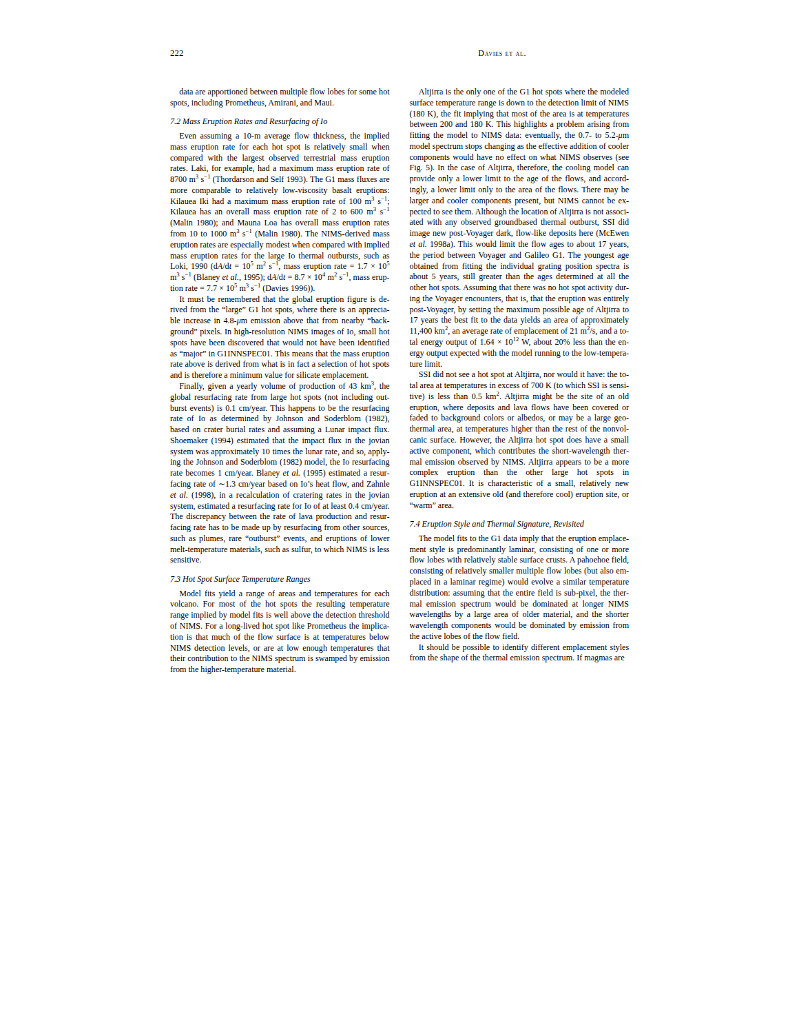222 Davies et al.
data are apportioned between multiple flow lobes for some hot spots, including Prometheus, Amirani, and Maui.
7.2 Mass Eruption Rates and Resurfacing of Io
Even assuming a 10-m average flow thickness, the implied mass eruption rate for each hot spot is relatively small when compared with the largest observed terrestrial mass eruption rates. Laki, for example, had a maximum mass eruption rate of 8700 m3 s−1 (Thordarson and Self 1993). The G1 mass fluxes are more comparable to relatively low-viscosity basalt eruptions: Kilauea Iki had a maximum mass eruption rate of 100 m3 s−1; Kilauea has an overall mass eruption rate of 2 to 600 m3 s−1 (Malin 1980); and Mauna Loa has overall mass eruption rates from 10 to 1000 m3 s−1 (Malin 1980). The NIMS-derived mass eruption rates are especially modest when compared with implied mass eruption rates for the large Io thermal outbursts, such as Loki, 1990 (dA/dt = 105 m2 s−1, mass eruption rate = 1.7 × 105 m3 s−1 (Blaney et al., 1995); dA/dt = 8.7 × 104 m2 s−1, mass eruption rate = 7.7 × 105 m3 s−1 (Davies 1996)).
It must be remembered that the global eruption figure is derived from the “large” G1 hot spots, where there is an appreciable increase in 4.8-μm emission above that from nearby “background” pixels. In high-resolution NIMS images of Io, small hot spots have been discovered that would not have been identified as “major” in G1INNSPEC01. This means that the mass eruption rate above is derived from what is in fact a selection of hot spots and is therefore a minimum value for silicate emplacement.
Finally, given a yearly volume of production of 43 km3, the global resurfacing rate from large hot spots (not including outburst events) is 0.1 cm/year. This happens to be the resurfacing rate of Io as determined by Johnson and Soderblom (1982), based on crater burial rates and assuming a Lunar impact flux. Shoemaker (1994) estimated that the impact flux in the jovian system was approximately 10 times the lunar rate, and so, applying the Johnson and Soderblom (1982) model, the Io resurfacing rate becomes 1 cm/year. Blaney et al. (1995) estimated a resurfacing rate of ∼1.3 cm/year based on Io’s heat flow, and Zahnle et al. (1998), in a recalculation of cratering rates in the jovian system, estimated a resurfacing rate for Io of at least 0.4 cm/year. The discrepancy between the rate of lava production and resurfacing rate has to be made up by resurfacing from other sources, such as plumes, rare “outburst” events, and eruptions of lower melt-temperature materials, such as sulfur, to which NIMS is less sensitive.
7.3 Hot Spot Surface Temperature Ranges
Model fits yield a range of areas and temperatures for each volcano. For most of the hot spots the resulting temperature range implied by model fits is well above the detection threshold of NIMS. For a long-lived hot spot like Prometheus the implication is that much of the flow surface is at temperatures below NIMS detection levels, or are at low enough temperatures that their contribution to the NIMS spectrum is swamped by emission from the higher-temperature material.
Altjirra is the only one of the G1 hot spots where the modeled surface temperature range is down to the detection limit of NIMS (180 K), the fit implying that most of the area is at temperatures between 200 and 180 K. This highlights a problem arising from fitting the model to NIMS data: eventually, the 0.7- to 5.2-μm model spectrum stops changing as the effective addition of cooler components would have no effect on what NIMS observes (see Fig. 5). In the case of Altjirra, therefore, the cooling model can provide only a lower limit to the age of the flows, and accordingly, a lower limit only to the area of the flows. There may be larger and cooler components present, but NIMS cannot be expected to see them. Although the location of Altjirra is not associated with any observed groundbased thermal outburst, SSI did image new post-Voyager dark, flow-like deposits here (McEwen et al. 1998a). This would limit the flow ages to about 17 years, the period between Voyager and Galileo G1. The youngest age obtained from fitting the individual grating position spectra is about 5 years, still greater than the ages determined at all the other hot spots. Assuming that there was no hot spot activity during the Voyager encounters, that is, that the eruption was entirely post-Voyager, by setting the maximum possible age of Altjirra to 17 years the best fit to the data yields an area of approximately 11,400 km2, an average rate of emplacement of 21 m2/s, and a total energy output of 1.64 × 1012 W, about 20% less than the energy output expected with the model running to the low-temperature limit.
SSI did not see a hot spot at Altjirra, nor would it have: the total area at temperatures in excess of 700 K (to which SSI is sensitive) is less than 0.5 km2. Altjirra might be the site of an old eruption, where deposits and lava flows have been covered or faded to background colors or albedos, or may be a large geothermal area, at temperatures higher than the rest of the nonvolcanic surface. However, the Altjirra hot spot does have a small active component, which contributes the short-wavelength thermal emission observed by NIMS. Altjirra appears to be a more complex eruption than the other large hot spots in G1INNSPEC01. It is characteristic of a small, relatively new eruption at an extensive old (and therefore cool) eruption site, or “warm” area.
7.4 Eruption Style and Thermal Signature, Revisited
The model fits to the G1 data imply that the eruption emplacement style is predominantly laminar, consisting of one or more flow lobes with relatively stable surface crusts. A pahoehoe field, consisting of relatively smaller multiple flow lobes (but also emplaced in a laminar regime) would evolve a similar temperature distribution: assuming that the entire field is sub-pixel, the thermal emission spectrum would be dominated at longer NIMS wavelengths by a large area of older material, and the shorter wavelength components would be dominated by emission from the active lobes of the flow field.
It should be possible to identify different emplacement styles from the shape of the thermal emission spectrum. If magmas are